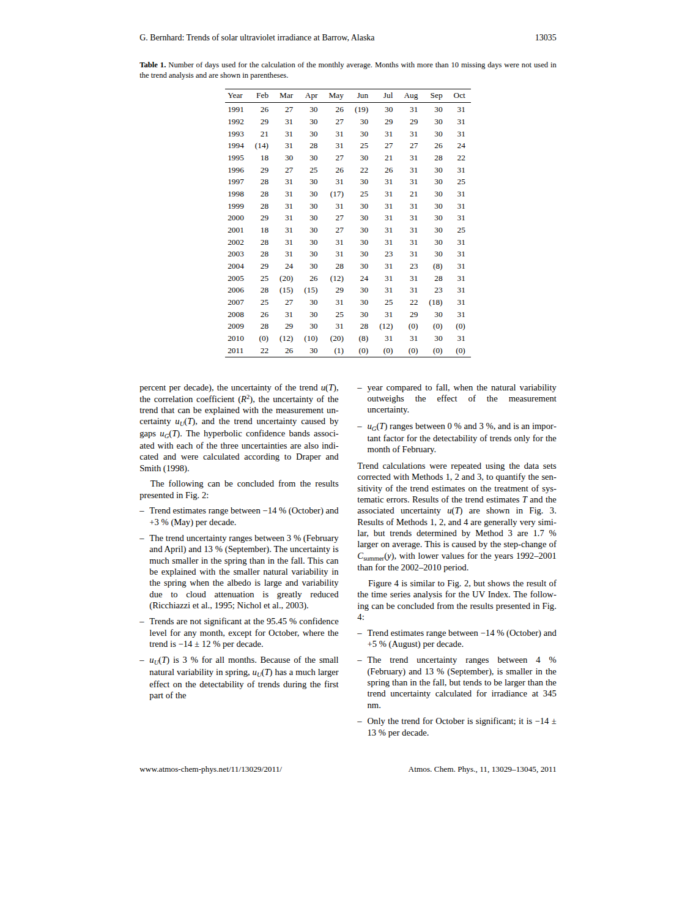G. Bernhard: Trends of solar ultraviolet irradiance at Barrow, Alaska 13035
Table 1. Number of days used for the calculation of the monthly average. Months with more than 10 missing days were not used in the trend analysis and are shown in parentheses.
| Year | Feb | Mar | Apr | May | Jun | Jul | Aug | Sep | Oct |
| --- | --- | --- | --- | --- | --- | --- | --- | --- | --- |
| 1991 | 26 | 27 | 30 | 26 | (19) | 30 | 31 | 30 | 31 |
| 1992 | 29 | 31 | 30 | 27 | 30 | 29 | 29 | 30 | 31 |
| 1993 | 21 | 31 | 30 | 31 | 30 | 31 | 31 | 30 | 31 |
| 1994 | (14) | 31 | 28 | 31 | 25 | 27 | 27 | 26 | 24 |
| 1995 | 18 | 30 | 30 | 27 | 30 | 21 | 31 | 28 | 22 |
| 1996 | 29 | 27 | 25 | 26 | 22 | 26 | 31 | 30 | 31 |
| 1997 | 28 | 31 | 30 | 31 | 30 | 31 | 31 | 30 | 25 |
| 1998 | 28 | 31 | 30 | (17) | 25 | 31 | 21 | 30 | 31 |
| 1999 | 28 | 31 | 30 | 31 | 30 | 31 | 31 | 30 | 31 |
| 2000 | 29 | 31 | 30 | 27 | 30 | 31 | 31 | 30 | 31 |
| 2001 | 18 | 31 | 30 | 27 | 30 | 31 | 31 | 30 | 25 |
| 2002 | 28 | 31 | 30 | 31 | 30 | 31 | 31 | 30 | 31 |
| 2003 | 28 | 31 | 30 | 31 | 30 | 23 | 31 | 30 | 31 |
| 2004 | 29 | 24 | 30 | 28 | 30 | 31 | 23 | (8) | 31 |
| 2005 | 25 | (20) | 26 | (12) | 24 | 31 | 31 | 28 | 31 |
| 2006 | 28 | (15) | (15) | 29 | 30 | 31 | 31 | 23 | 31 |
| 2007 | 25 | 27 | 30 | 31 | 30 | 25 | 22 | (18) | 31 |
| 2008 | 26 | 31 | 30 | 25 | 30 | 31 | 29 | 30 | 31 |
| 2009 | 28 | 29 | 30 | 31 | 28 | (12) | (0) | (0) | (0) |
| 2010 | (0) | (12) | (10) | (20) | (8) | 31 | 31 | 30 | 31 |
| 2011 | 22 | 26 | 30 | (1) | (0) | (0) | (0) | (0) | (0) |
percent per decade), the uncertainty of the trend u(T), the correlation coefficient (R2), the uncertainty of the trend that can be explained with the measurement uncertainty uU(T), and the trend uncertainty caused by gaps uG(T). The hyperbolic confidence bands associated with each of the three uncertainties are also indicated and were calculated according to Draper and Smith (1998).
The following can be concluded from the results presented in Fig. 2:
Trend estimates range between −14 % (October) and +3 % (May) per decade.
The trend uncertainty ranges between 3 % (February and April) and 13 % (September). The uncertainty is much smaller in the spring than in the fall. This can be explained with the smaller natural variability in the spring when the albedo is large and variability due to cloud attenuation is greatly reduced (Ricchiazzi et al., 1995; Nichol et al., 2003).
Trends are not significant at the 95.45 % confidence level for any month, except for October, where the trend is −14 ± 12 % per decade.
uU(T) is 3 % for all months. Because of the small natural variability in spring, uU(T) has a much larger effect on the detectability of trends during the first part of the
year compared to fall, when the natural variability outweighs the effect of the measurement uncertainty.
uG(T) ranges between 0 % and 3 %, and is an important factor for the detectability of trends only for the month of February.
Trend calculations were repeated using the data sets corrected with Methods 1, 2 and 3, to quantify the sensitivity of the trend estimates on the treatment of systematic errors. Results of the trend estimates T and the associated uncertainty u(T) are shown in Fig. 3. Results of Methods 1, 2, and 4 are generally very similar, but trends determined by Method 3 are 1.7 % larger on average. This is caused by the step-change of Csummer(y), with lower values for the years 1992–2001 than for the 2002–2010 period.
Figure 4 is similar to Fig. 2, but shows the result of the time series analysis for the UV Index. The following can be concluded from the results presented in Fig. 4:
Trend estimates range between −14 % (October) and +5 % (August) per decade.
The trend uncertainty ranges between 4 % (February) and 13 % (September), is smaller in the spring than in the fall, but tends to be larger than the trend uncertainty calculated for irradiance at 345 nm.
Only the trend for October is significant; it is −14 ± 13 % per decade.
www.atmos-chem-phys.net/11/13029/2011/ Atmos. Chem. Phys., 11, 13029–13045, 2011